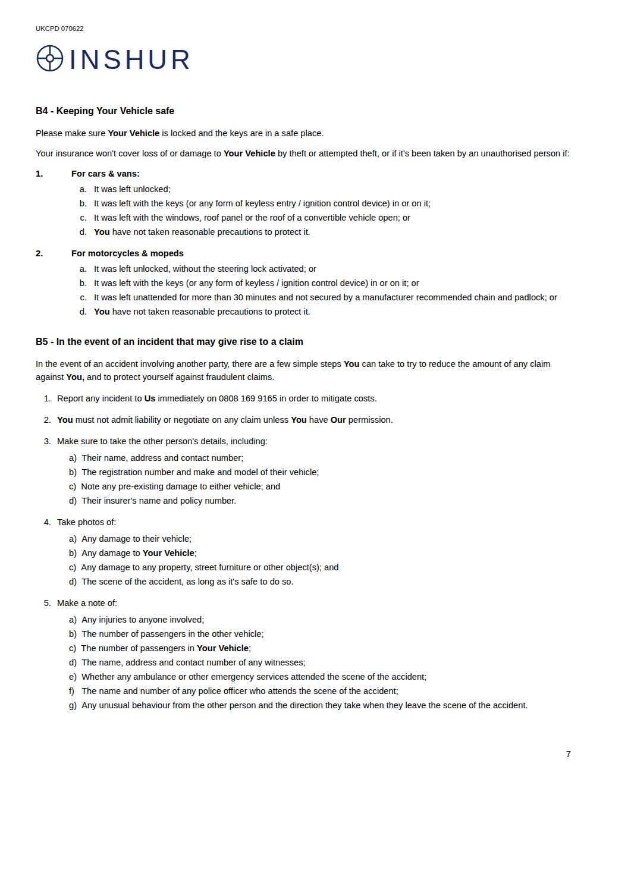UKCPD 070622
INSHUR
B4 - Keeping Your Vehicle safe
Please make sure Your Vehicle is locked and the keys are in a safe place.
Your insurance won't cover loss of or damage to Your Vehicle by theft or attempted theft, or if it's been taken by an unauthorised person if:
1. For cars & vans:
It was left unlocked;
It was left with the keys (or any form of keyless entry / ignition control device) in or on it;
It was left with the windows, roof panel or the roof of a convertible vehicle open; or
You have not taken reasonable precautions to protect it.
2. For motorcycles & mopeds
It was left unlocked, without the steering lock activated; or
It was left with the keys (or any form of keyless / ignition control device) in or on it; or
It was left unattended for more than 30 minutes and not secured by a manufacturer recommended chain and padlock; or
You have not taken reasonable precautions to protect it.
B5 - In the event of an incident that may give rise to a claim
In the event of an accident involving another party, there are a few simple steps You can take to try to reduce the amount of any claim against You, and to protect yourself against fraudulent claims.
Report any incident to Us immediately on 0808 169 9165 in order to mitigate costs.
You must not admit liability or negotiate on any claim unless You have Our permission.
Make sure to take the other person's details, including:
a) Their name, address and contact number;
b) The registration number and make and model of their vehicle;
c) Note any pre-existing damage to either vehicle; and
d) Their insurer's name and policy number.
Take photos of:
a) Any damage to their vehicle;
b) Any damage to Your Vehicle;
c) Any damage to any property, street furniture or other object(s); and
d) The scene of the accident, as long as it's safe to do so.
Make a note of:
a) Any injuries to anyone involved;
b) The number of passengers in the other vehicle;
c) The number of passengers in Your Vehicle;
d) The name, address and contact number of any witnesses;
e) Whether any ambulance or other emergency services attended the scene of the accident;
f) The name and number of any police officer who attends the scene of the accident;
g) Any unusual behaviour from the other person and the direction they take when they leave the scene of the accident.
7